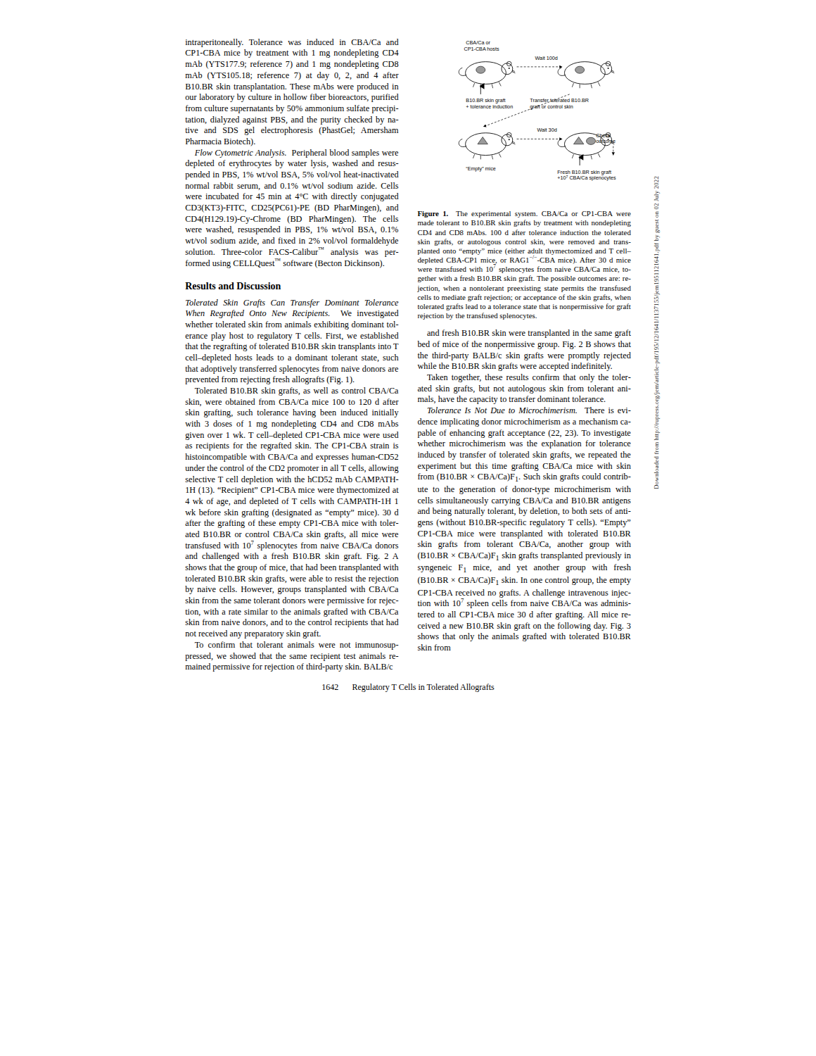Downloaded from http://rupress.org/jem/article-pdf/195/12/1641/1137155/jem1951121641.pdf by guest on 02 July 2022
intraperitoneally. Tolerance was induced in CBA/Ca and CP1-CBA mice by treatment with 1 mg nondepleting CD4 mAb (YTS177.9; reference 7) and 1 mg nondepleting CD8 mAb (YTS105.18; reference 7) at day 0, 2, and 4 after B10.BR skin transplantation. These mAbs were produced in our laboratory by culture in hollow fiber bioreactors, purified from culture supernatants by 50% ammonium sulfate precipitation, dialyzed against PBS, and the purity checked by native and SDS gel electrophoresis (PhastGel; Amersham Pharmacia Biotech).
Flow Cytometric Analysis. Peripheral blood samples were depleted of erythrocytes by water lysis, washed and resuspended in PBS, 1% wt/vol BSA, 5% vol/vol heat-inactivated normal rabbit serum, and 0.1% wt/vol sodium azide. Cells were incubated for 45 min at 4°C with directly conjugated CD3(KT3)-FITC, CD25(PC61)-PE (BD PharMingen), and CD4(H129.19)-Cy-Chrome (BD PharMingen). The cells were washed, resuspended in PBS, 1% wt/vol BSA, 0.1% wt/vol sodium azide, and fixed in 2% vol/vol formaldehyde solution. Three-color FACS-Calibur™ analysis was performed using CELLQuest™ software (Becton Dickinson).
Results and Discussion
Tolerated Skin Grafts Can Transfer Dominant Tolerance When Regrafted Onto New Recipients. We investigated whether tolerated skin from animals exhibiting dominant tolerance play host to regulatory T cells. First, we established that the regrafting of tolerated B10.BR skin transplants into T cell–depleted hosts leads to a dominant tolerant state, such that adoptively transferred splenocytes from naive donors are prevented from rejecting fresh allografts (Fig. 1).
Tolerated B10.BR skin grafts, as well as control CBA/Ca skin, were obtained from CBA/Ca mice 100 to 120 d after skin grafting, such tolerance having been induced initially with 3 doses of 1 mg nondepleting CD4 and CD8 mAbs given over 1 wk. T cell–depleted CP1-CBA mice were used as recipients for the regrafted skin. The CP1-CBA strain is histoincompatible with CBA/Ca and expresses human-CD52 under the control of the CD2 promoter in all T cells, allowing selective T cell depletion with the hCD52 mAb CAMPATH-1H (13). “Recipient” CP1-CBA mice were thymectomized at 4 wk of age, and depleted of T cells with CAMPATH-1H 1 wk before skin grafting (designated as “empty” mice). 30 d after the grafting of these empty CP1-CBA mice with tolerated B10.BR or control CBA/Ca skin grafts, all mice were transfused with 107 splenocytes from naive CBA/Ca donors and challenged with a fresh B10.BR skin graft. Fig. 2 A shows that the group of mice, that had been transplanted with tolerated B10.BR skin grafts, were able to resist the rejection by naive cells. However, groups transplanted with CBA/Ca skin from the same tolerant donors were permissive for rejection, with a rate similar to the animals grafted with CBA/Ca skin from naive donors, and to the control recipients that had not received any preparatory skin graft.
To confirm that tolerant animals were not immunosuppressed, we showed that the same recipient test animals remained permissive for rejection of third-party skin. BALB/c
CBA/Ca or CP1-CBA hosts Wait 100d B10.BR skin graft + tolerance induction Transfer tolerated B10.BR graft or control skin “Empty” mice Wait 30d Check outcome Fresh B10.BR skin graft +107 CBA/Ca splenocytes
Figure 1. The experimental system. CBA/Ca or CP1-CBA were made tolerant to B10.BR skin grafts by treatment with nondepleting CD4 and CD8 mAbs. 100 d after tolerance induction the tolerated skin grafts, or autologous control skin, were removed and transplanted onto “empty” mice (either adult thymectomized and T cell–depleted CBA-CP1 mice, or RAG1−/−-CBA mice). After 30 d mice were transfused with 107 splenocytes from naive CBA/Ca mice, together with a fresh B10.BR skin graft. The possible outcomes are: rejection, when a nontolerant preexisting state permits the transfused cells to mediate graft rejection; or acceptance of the skin grafts, when tolerated grafts lead to a tolerance state that is nonpermissive for graft rejection by the transfused splenocytes.
and fresh B10.BR skin were transplanted in the same graft bed of mice of the nonpermissive group. Fig. 2 B shows that the third-party BALB/c skin grafts were promptly rejected while the B10.BR skin grafts were accepted indefinitely.
Taken together, these results confirm that only the tolerated skin grafts, but not autologous skin from tolerant animals, have the capacity to transfer dominant tolerance.
Tolerance Is Not Due to Microchimerism. There is evidence implicating donor microchimerism as a mechanism capable of enhancing graft acceptance (22, 23). To investigate whether microchimerism was the explanation for tolerance induced by transfer of tolerated skin grafts, we repeated the experiment but this time grafting CBA/Ca mice with skin from (B10.BR × CBA/Ca)F1. Such skin grafts could contribute to the generation of donor-type microchimerism with cells simultaneously carrying CBA/Ca and B10.BR antigens and being naturally tolerant, by deletion, to both sets of antigens (without B10.BR-specific regulatory T cells). “Empty” CP1-CBA mice were transplanted with tolerated B10.BR skin grafts from tolerant CBA/Ca, another group with (B10.BR × CBA/Ca)F1 skin grafts transplanted previously in syngeneic F1 mice, and yet another group with fresh (B10.BR × CBA/Ca)F1 skin. In one control group, the empty CP1-CBA received no grafts. A challenge intravenous injection with 107 spleen cells from naive CBA/Ca was administered to all CP1-CBA mice 30 d after grafting. All mice received a new B10.BR skin graft on the following day. Fig. 3 shows that only the animals grafted with tolerated B10.BR skin from
1642 Regulatory T Cells in Tolerated Allografts